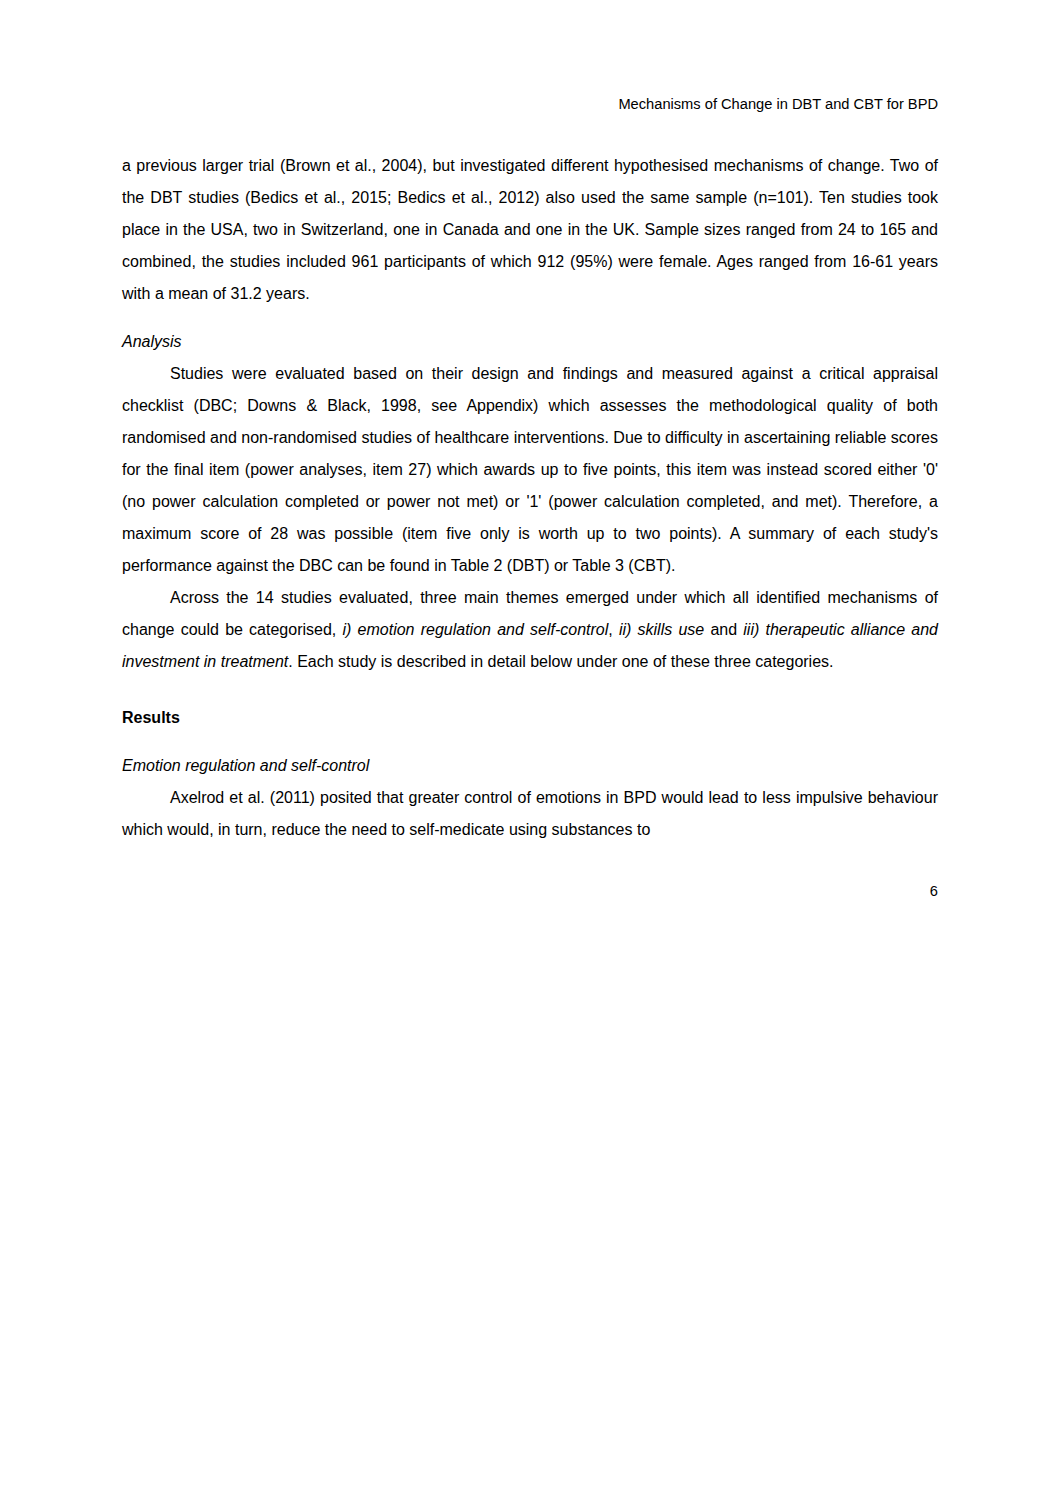Mechanisms of Change in DBT and CBT for BPD
a previous larger trial (Brown et al., 2004), but investigated different hypothesised mechanisms of change. Two of the DBT studies (Bedics et al., 2015; Bedics et al., 2012) also used the same sample (n=101). Ten studies took place in the USA, two in Switzerland, one in Canada and one in the UK. Sample sizes ranged from 24 to 165 and combined, the studies included 961 participants of which 912 (95%) were female. Ages ranged from 16-61 years with a mean of 31.2 years.
Analysis
Studies were evaluated based on their design and findings and measured against a critical appraisal checklist (DBC; Downs & Black, 1998, see Appendix) which assesses the methodological quality of both randomised and non-randomised studies of healthcare interventions. Due to difficulty in ascertaining reliable scores for the final item (power analyses, item 27) which awards up to five points, this item was instead scored either '0' (no power calculation completed or power not met) or '1' (power calculation completed, and met). Therefore, a maximum score of 28 was possible (item five only is worth up to two points). A summary of each study's performance against the DBC can be found in Table 2 (DBT) or Table 3 (CBT).
Across the 14 studies evaluated, three main themes emerged under which all identified mechanisms of change could be categorised, i) emotion regulation and self-control, ii) skills use and iii) therapeutic alliance and investment in treatment. Each study is described in detail below under one of these three categories.
Results
Emotion regulation and self-control
Axelrod et al. (2011) posited that greater control of emotions in BPD would lead to less impulsive behaviour which would, in turn, reduce the need to self-medicate using substances to
6